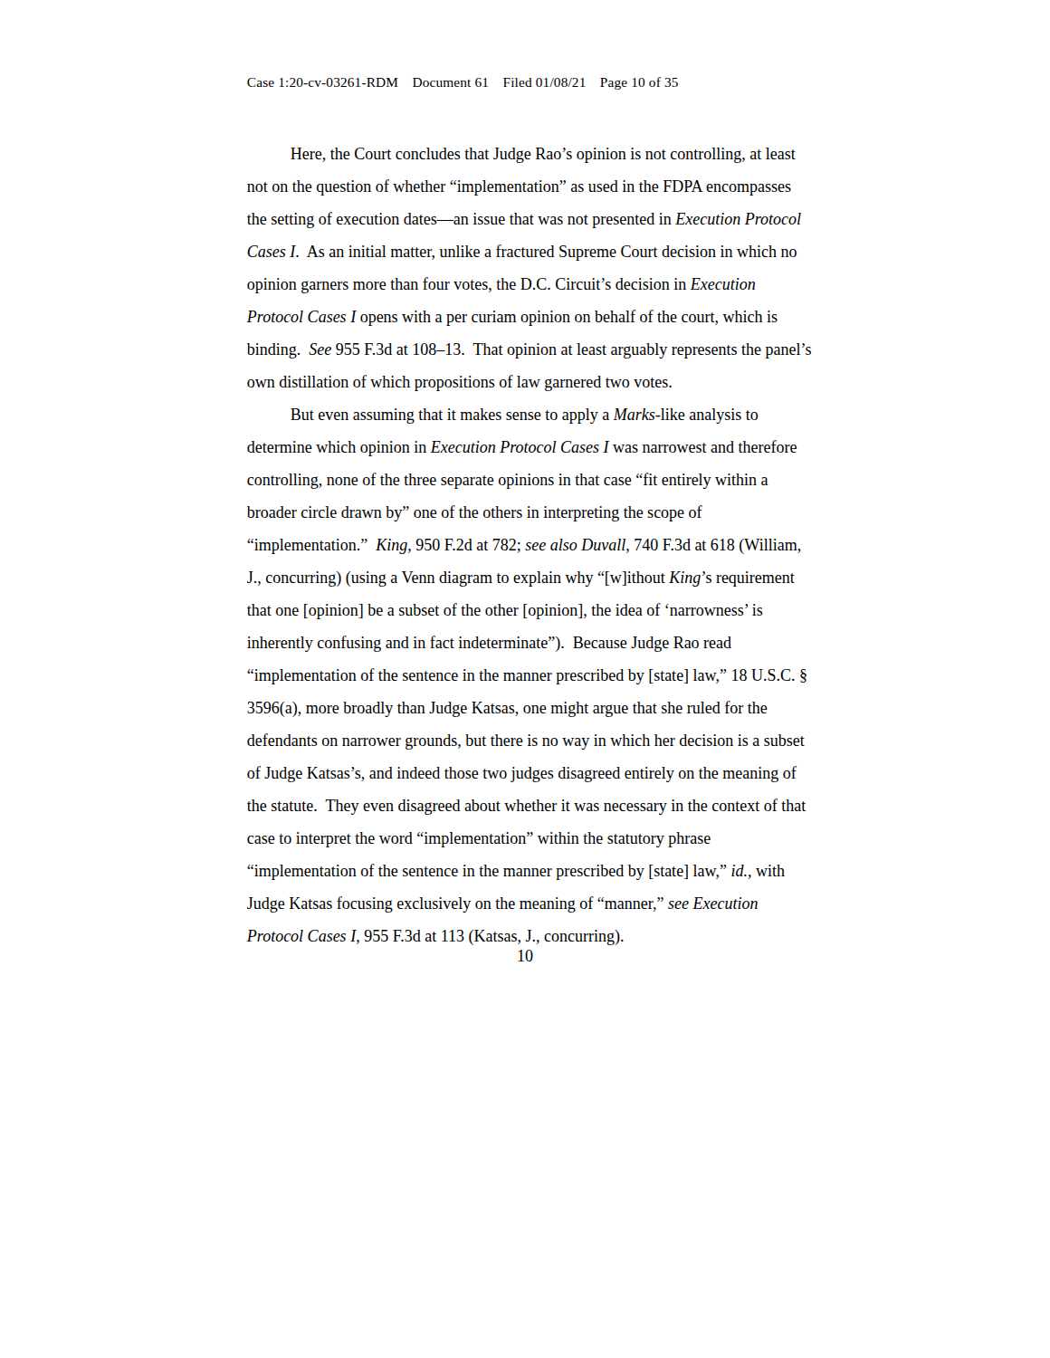Case 1:20-cv-03261-RDM Document 61 Filed 01/08/21 Page 10 of 35
Here, the Court concludes that Judge Rao’s opinion is not controlling, at least not on the question of whether “implementation” as used in the FDPA encompasses the setting of execution dates—an issue that was not presented in Execution Protocol Cases I. As an initial matter, unlike a fractured Supreme Court decision in which no opinion garners more than four votes, the D.C. Circuit’s decision in Execution Protocol Cases I opens with a per curiam opinion on behalf of the court, which is binding. See 955 F.3d at 108–13. That opinion at least arguably represents the panel’s own distillation of which propositions of law garnered two votes.
But even assuming that it makes sense to apply a Marks-like analysis to determine which opinion in Execution Protocol Cases I was narrowest and therefore controlling, none of the three separate opinions in that case “fit entirely within a broader circle drawn by” one of the others in interpreting the scope of “implementation.” King, 950 F.2d at 782; see also Duvall, 740 F.3d at 618 (William, J., concurring) (using a Venn diagram to explain why “[w]ithout King’s requirement that one [opinion] be a subset of the other [opinion], the idea of ‘narrowness’ is inherently confusing and in fact indeterminate”). Because Judge Rao read “implementation of the sentence in the manner prescribed by [state] law,” 18 U.S.C. § 3596(a), more broadly than Judge Katsas, one might argue that she ruled for the defendants on narrower grounds, but there is no way in which her decision is a subset of Judge Katsas’s, and indeed those two judges disagreed entirely on the meaning of the statute. They even disagreed about whether it was necessary in the context of that case to interpret the word “implementation” within the statutory phrase “implementation of the sentence in the manner prescribed by [state] law,” id., with Judge Katsas focusing exclusively on the meaning of “manner,” see Execution Protocol Cases I, 955 F.3d at 113 (Katsas, J., concurring).
10